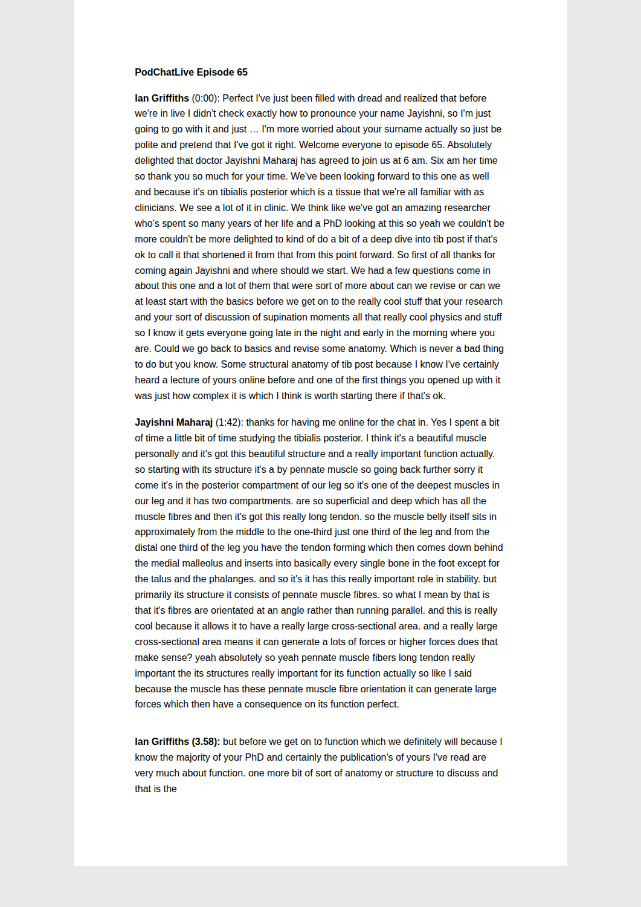PodChatLive Episode 65
Ian Griffiths (0:00): Perfect I've just been filled with dread and realized that before we're in live I didn't check exactly how to pronounce your name Jayishni, so I'm just going to go with it and just … I'm more worried about your surname actually so just be polite and pretend that I've got it right. Welcome everyone to episode 65. Absolutely delighted that doctor Jayishni Maharaj has agreed to join us at 6 am. Six am her time so thank you so much for your time. We've been looking forward to this one as well and because it's on tibialis posterior which is a tissue that we're all familiar with as clinicians. We see a lot of it in clinic. We think like we've got an amazing researcher who's spent so many years of her life and a PhD looking at this so yeah we couldn't be more couldn't be more delighted to kind of do a bit of a deep dive into tib post if that's ok to call it that shortened it from that from this point forward. So first of all thanks for coming again Jayishni and where should we start. We had a few questions come in about this one and a lot of them that were sort of more about can we revise or can we at least start with the basics before we get on to the really cool stuff that your research and your sort of discussion of supination moments all that really cool physics and stuff so I know it gets everyone going late in the night and early in the morning where you are. Could we go back to basics and revise some anatomy. Which is never a bad thing to do but you know. Some structural anatomy of tib post because I know I've certainly heard a lecture of yours online before and one of the first things you opened up with it was just how complex it is which I think is worth starting there if that's ok.
Jayishni Maharaj (1:42): thanks for having me online for the chat in. Yes I spent a bit of time a little bit of time studying the tibialis posterior. I think it's a beautiful muscle personally and it's got this beautiful structure and a really important function actually. so starting with its structure it's a by pennate muscle so going back further sorry it come it's in the posterior compartment of our leg so it's one of the deepest muscles in our leg and it has two compartments. are so superficial and deep which has all the muscle fibres and then it's got this really long tendon. so the muscle belly itself sits in approximately from the middle to the one-third just one third of the leg and from the distal one third of the leg you have the tendon forming which then comes down behind the medial malleolus and inserts into basically every single bone in the foot except for the talus and the phalanges. and so it's it has this really important role in stability. but primarily its structure it consists of pennate muscle fibres. so what I mean by that is that it's fibres are orientated at an angle rather than running parallel. and this is really cool because it allows it to have a really large cross-sectional area. and a really large cross-sectional area means it can generate a lots of forces or higher forces does that make sense? yeah absolutely so yeah pennate muscle fibers long tendon really important the its structures really important for its function actually so like I said because the muscle has these pennate muscle fibre orientation it can generate large forces which then have a consequence on its function perfect.
Ian Griffiths (3.58): but before we get on to function which we definitely will because I know the majority of your PhD and certainly the publication's of yours I've read are very much about function. one more bit of sort of anatomy or structure to discuss and that is the